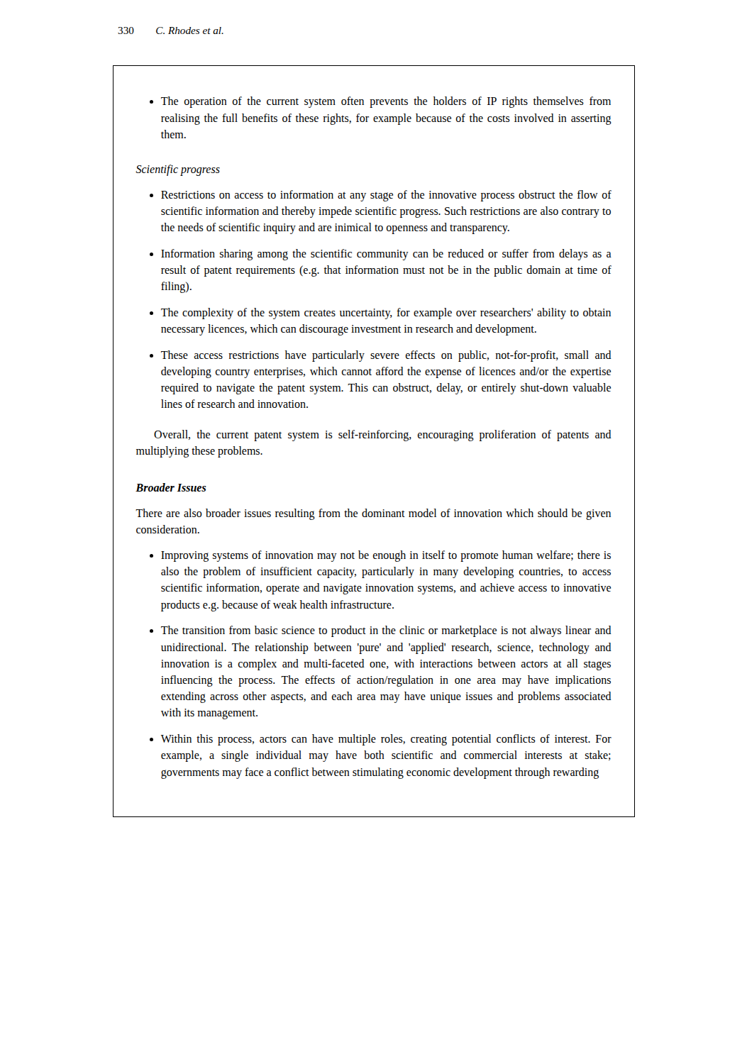330 C. Rhodes et al.
The operation of the current system often prevents the holders of IP rights themselves from realising the full benefits of these rights, for example because of the costs involved in asserting them.
Scientific progress
Restrictions on access to information at any stage of the innovative process obstruct the flow of scientific information and thereby impede scientific progress. Such restrictions are also contrary to the needs of scientific inquiry and are inimical to openness and transparency.
Information sharing among the scientific community can be reduced or suffer from delays as a result of patent requirements (e.g. that information must not be in the public domain at time of filing).
The complexity of the system creates uncertainty, for example over researchers' ability to obtain necessary licences, which can discourage investment in research and development.
These access restrictions have particularly severe effects on public, not-for-profit, small and developing country enterprises, which cannot afford the expense of licences and/or the expertise required to navigate the patent system. This can obstruct, delay, or entirely shut-down valuable lines of research and innovation.
Overall, the current patent system is self-reinforcing, encouraging proliferation of patents and multiplying these problems.
Broader Issues
There are also broader issues resulting from the dominant model of innovation which should be given consideration.
Improving systems of innovation may not be enough in itself to promote human welfare; there is also the problem of insufficient capacity, particularly in many developing countries, to access scientific information, operate and navigate innovation systems, and achieve access to innovative products e.g. because of weak health infrastructure.
The transition from basic science to product in the clinic or marketplace is not always linear and unidirectional. The relationship between 'pure' and 'applied' research, science, technology and innovation is a complex and multi-faceted one, with interactions between actors at all stages influencing the process. The effects of action/regulation in one area may have implications extending across other aspects, and each area may have unique issues and problems associated with its management.
Within this process, actors can have multiple roles, creating potential conflicts of interest. For example, a single individual may have both scientific and commercial interests at stake; governments may face a conflict between stimulating economic development through rewarding